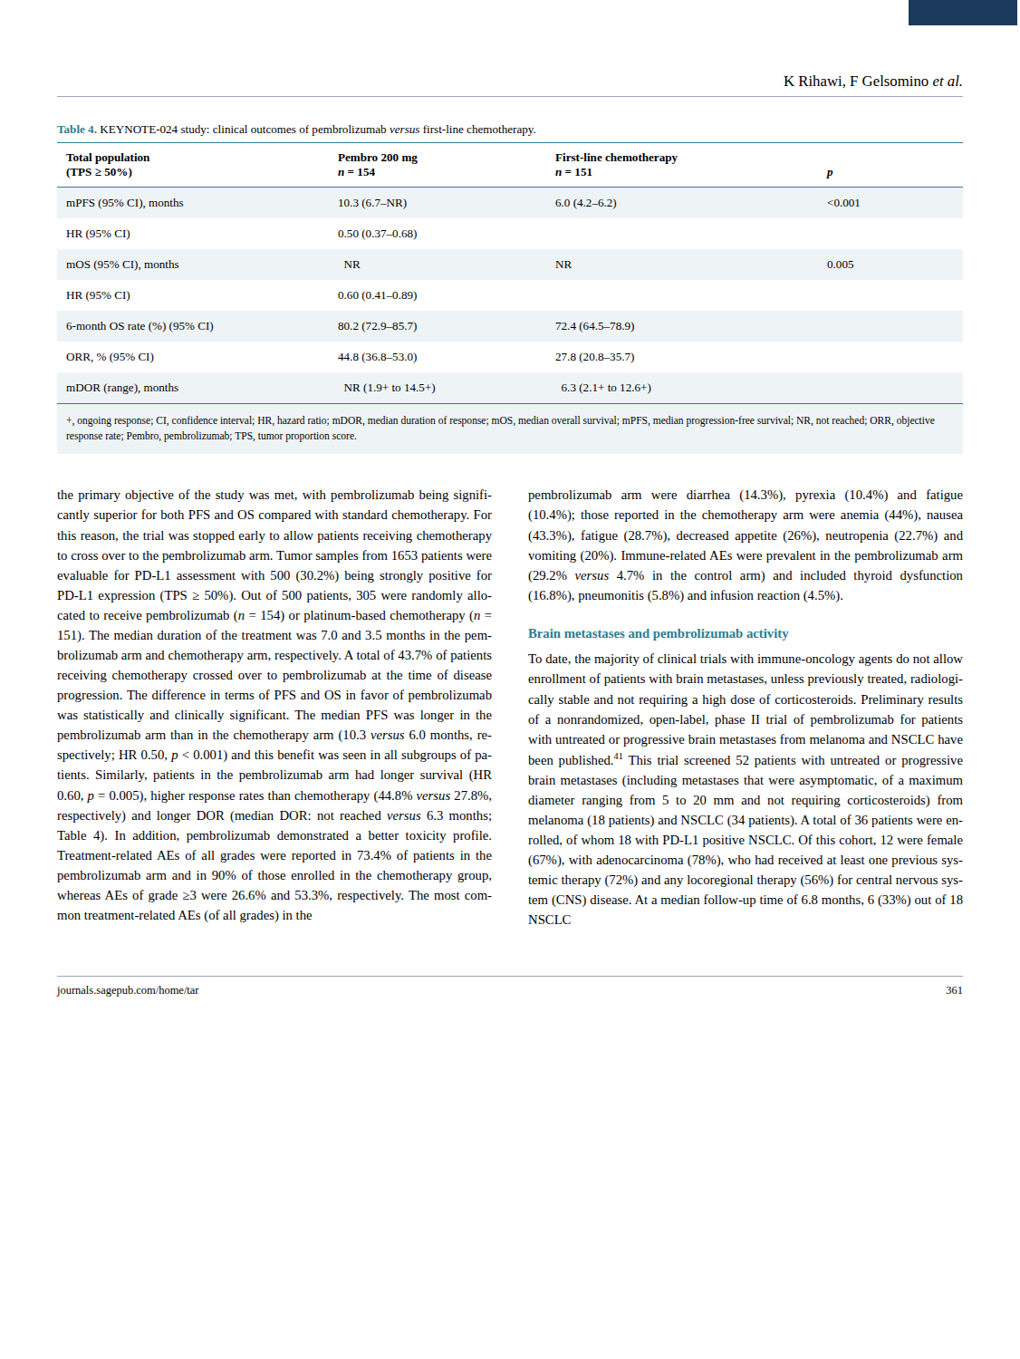K Rihawi, F Gelsomino et al.
Table 4. KEYNOTE-024 study: clinical outcomes of pembrolizumab versus first-line chemotherapy.
| Total population (TPS ≥ 50%) | Pembro 200 mg n = 154 | First-line chemotherapy n = 151 | p |
| --- | --- | --- | --- |
| mPFS (95% CI), months | 10.3 (6.7–NR) | 6.0 (4.2–6.2) | <0.001 |
| HR (95% CI) | 0.50 (0.37–0.68) | | |
| mOS (95% CI), months | NR | NR | 0.005 |
| HR (95% CI) | 0.60 (0.41–0.89) | | |
| 6-month OS rate (%) (95% CI) | 80.2 (72.9–85.7) | 72.4 (64.5–78.9) | |
| ORR, % (95% CI) | 44.8 (36.8–53.0) | 27.8 (20.8–35.7) | |
| mDOR (range), months | NR (1.9+ to 14.5+) | 6.3 (2.1+ to 12.6+) | |
+, ongoing response; CI, confidence interval; HR, hazard ratio; mDOR, median duration of response; mOS, median overall survival; mPFS, median progression-free survival; NR, not reached; ORR, objective response rate; Pembro, pembrolizumab; TPS, tumor proportion score.
the primary objective of the study was met, with pembrolizumab being significantly superior for both PFS and OS compared with standard chemotherapy. For this reason, the trial was stopped early to allow patients receiving chemotherapy to cross over to the pembrolizumab arm. Tumor samples from 1653 patients were evaluable for PD-L1 assessment with 500 (30.2%) being strongly positive for PD-L1 expression (TPS ≥ 50%). Out of 500 patients, 305 were randomly allocated to receive pembrolizumab (n = 154) or platinum-based chemotherapy (n = 151). The median duration of the treatment was 7.0 and 3.5 months in the pembrolizumab arm and chemotherapy arm, respectively. A total of 43.7% of patients receiving chemotherapy crossed over to pembrolizumab at the time of disease progression. The difference in terms of PFS and OS in favor of pembrolizumab was statistically and clinically significant. The median PFS was longer in the pembrolizumab arm than in the chemotherapy arm (10.3 versus 6.0 months, respectively; HR 0.50, p < 0.001) and this benefit was seen in all subgroups of patients. Similarly, patients in the pembrolizumab arm had longer survival (HR 0.60, p = 0.005), higher response rates than chemotherapy (44.8% versus 27.8%, respectively) and longer DOR (median DOR: not reached versus 6.3 months; Table 4). In addition, pembrolizumab demonstrated a better toxicity profile. Treatment-related AEs of all grades were reported in 73.4% of patients in the pembrolizumab arm and in 90% of those enrolled in the chemotherapy group, whereas AEs of grade ≥3 were 26.6% and 53.3%, respectively. The most common treatment-related AEs (of all grades) in the
pembrolizumab arm were diarrhea (14.3%), pyrexia (10.4%) and fatigue (10.4%); those reported in the chemotherapy arm were anemia (44%), nausea (43.3%), fatigue (28.7%), decreased appetite (26%), neutropenia (22.7%) and vomiting (20%). Immune-related AEs were prevalent in the pembrolizumab arm (29.2% versus 4.7% in the control arm) and included thyroid dysfunction (16.8%), pneumonitis (5.8%) and infusion reaction (4.5%).
Brain metastases and pembrolizumab activity
To date, the majority of clinical trials with immune-oncology agents do not allow enrollment of patients with brain metastases, unless previously treated, radiologically stable and not requiring a high dose of corticosteroids. Preliminary results of a nonrandomized, open-label, phase II trial of pembrolizumab for patients with untreated or progressive brain metastases from melanoma and NSCLC have been published.41 This trial screened 52 patients with untreated or progressive brain metastases (including metastases that were asymptomatic, of a maximum diameter ranging from 5 to 20 mm and not requiring corticosteroids) from melanoma (18 patients) and NSCLC (34 patients). A total of 36 patients were enrolled, of whom 18 with PD-L1 positive NSCLC. Of this cohort, 12 were female (67%), with adenocarcinoma (78%), who had received at least one previous systemic therapy (72%) and any locoregional therapy (56%) for central nervous system (CNS) disease. At a median follow-up time of 6.8 months, 6 (33%) out of 18 NSCLC
journals.sagepub.com/home/tar 361